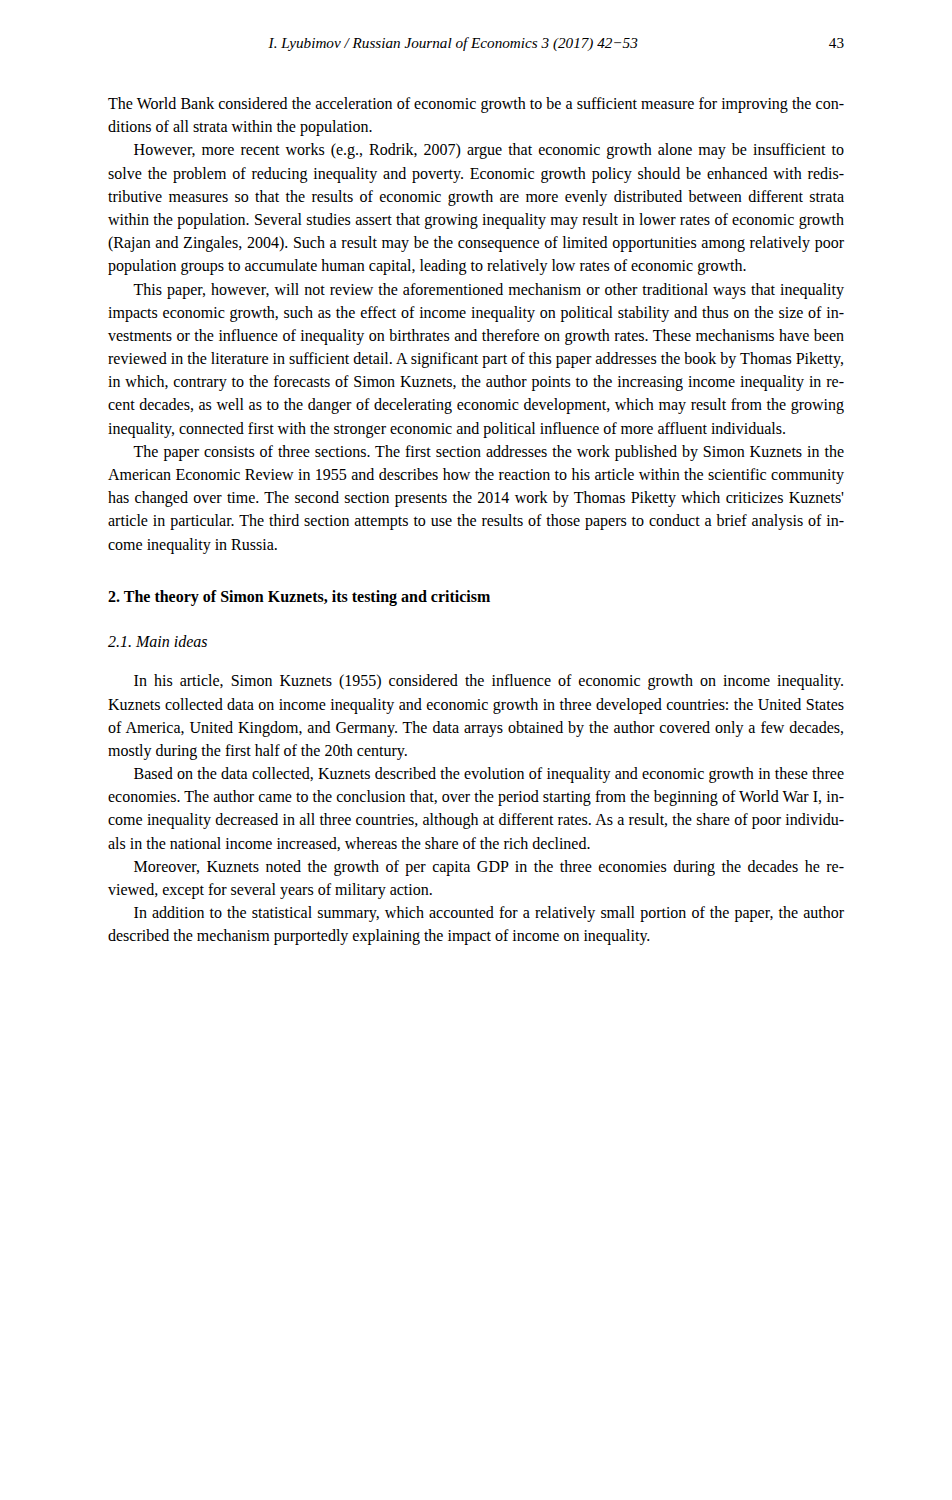I. Lyubimov / Russian Journal of Economics 3 (2017) 42−53 43
The World Bank considered the acceleration of economic growth to be a sufficient measure for improving the conditions of all strata within the population.
However, more recent works (e.g., Rodrik, 2007) argue that economic growth alone may be insufficient to solve the problem of reducing inequality and poverty. Economic growth policy should be enhanced with redistributive measures so that the results of economic growth are more evenly distributed between different strata within the population. Several studies assert that growing inequality may result in lower rates of economic growth (Rajan and Zingales, 2004). Such a result may be the consequence of limited opportunities among relatively poor population groups to accumulate human capital, leading to relatively low rates of economic growth.
This paper, however, will not review the aforementioned mechanism or other traditional ways that inequality impacts economic growth, such as the effect of income inequality on political stability and thus on the size of investments or the influence of inequality on birthrates and therefore on growth rates. These mechanisms have been reviewed in the literature in sufficient detail. A significant part of this paper addresses the book by Thomas Piketty, in which, contrary to the forecasts of Simon Kuznets, the author points to the increasing income inequality in recent decades, as well as to the danger of decelerating economic development, which may result from the growing inequality, connected first with the stronger economic and political influence of more affluent individuals.
The paper consists of three sections. The first section addresses the work published by Simon Kuznets in the American Economic Review in 1955 and describes how the reaction to his article within the scientific community has changed over time. The second section presents the 2014 work by Thomas Piketty which criticizes Kuznets' article in particular. The third section attempts to use the results of those papers to conduct a brief analysis of income inequality in Russia.
2. The theory of Simon Kuznets, its testing and criticism
2.1. Main ideas
In his article, Simon Kuznets (1955) considered the influence of economic growth on income inequality. Kuznets collected data on income inequality and economic growth in three developed countries: the United States of America, United Kingdom, and Germany. The data arrays obtained by the author covered only a few decades, mostly during the first half of the 20th century.
Based on the data collected, Kuznets described the evolution of inequality and economic growth in these three economies. The author came to the conclusion that, over the period starting from the beginning of World War I, income inequality decreased in all three countries, although at different rates. As a result, the share of poor individuals in the national income increased, whereas the share of the rich declined.
Moreover, Kuznets noted the growth of per capita GDP in the three economies during the decades he reviewed, except for several years of military action.
In addition to the statistical summary, which accounted for a relatively small portion of the paper, the author described the mechanism purportedly explaining the impact of income on inequality.